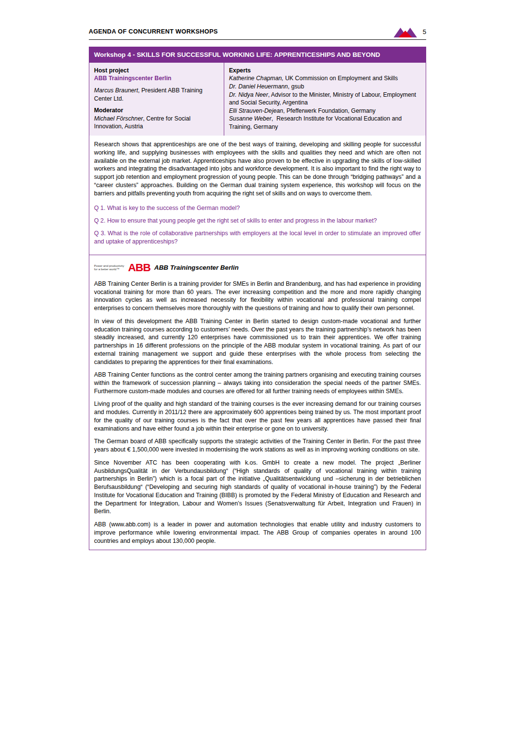AGENDA OF CONCURRENT WORKSHOPS
5
Workshop 4 - SKILLS FOR SUCCESSFUL WORKING LIFE: APPRENTICESHIPS AND BEYOND
| Host project ABB Trainingscenter Berlin Marcus Braunert , President ABB Training Center Ltd. Moderator Michael Förschner , Centre for Social Innovation, Austria | Experts Katherine Chapman, UK Commission on Employment and Skills Dr. Daniel Heuermann , gsub Dr. Nidya Neer , Advisor to the Minister, Ministry of Labour, Employment and Social Security, Argentina Elli Strauven-Dejean , Pfefferwerk Foundation, Germany Susanne Weber , Research Institute for Vocational Education and Training, Germany |
Research shows that apprenticeships are one of the best ways of training, developing and skilling people for successful working life, and supplying businesses with employees with the skills and qualities they need and which are often not available on the external job market. Apprenticeships have also proven to be effective in upgrading the skills of low-skilled workers and integrating the disadvantaged into jobs and workforce development. It is also important to find the right way to support job retention and employment progression of young people. This can be done through “bridging pathways” and a “career clusters” approaches. Building on the German dual training system experience, this workshop will focus on the barriers and pitfalls preventing youth from acquiring the right set of skills and on ways to overcome them.
Q 1. What is key to the success of the German model?
Q 2. How to ensure that young people get the right set of skills to enter and progress in the labour market?
Q 3. What is the role of collaborative partnerships with employers at the local level in order to stimulate an improved offer and uptake of apprenticeships?
Power and productivity
for a better world™
ABB
ABB Trainingscenter Berlin
ABB Training Center Berlin is a training provider for SMEs in Berlin and Brandenburg, and has had experience in providing vocational training for more than 60 years. The ever increasing competition and the more and more rapidly changing innovation cycles as well as increased necessity for flexibility within vocational and professional training compel enterprises to concern themselves more thoroughly with the questions of training and how to qualify their own personnel.
In view of this development the ABB Training Center in Berlin started to design custom-made vocational and further education training courses according to customers’ needs. Over the past years the training partnership’s network has been steadily increased, and currently 120 enterprises have commissioned us to train their apprentices. We offer training partnerships in 16 different professions on the principle of the ABB modular system in vocational training. As part of our external training management we support and guide these enterprises with the whole process from selecting the candidates to preparing the apprentices for their final examinations.
ABB Training Center functions as the control center among the training partners organising and executing training courses within the framework of succession planning – always taking into consideration the special needs of the partner SMEs. Furthermore custom-made modules and courses are offered for all further training needs of employees within SMEs.
Living proof of the quality and high standard of the training courses is the ever increasing demand for our training courses and modules. Currently in 2011/12 there are approximately 600 apprentices being trained by us. The most important proof for the quality of our training courses is the fact that over the past few years all apprentices have passed their final examinations and have either found a job within their enterprise or gone on to university.
The German board of ABB specifically supports the strategic activities of the Training Center in Berlin. For the past three years about € 1,500,000 were invested in modernising the work stations as well as in improving working conditions on site.
Since November ATC has been cooperating with k.os. GmbH to create a new model. The project „Berliner AusbildungsQualität in der Verbundausbildung“ (“High standards of quality of vocational training within training partnerships in Berlin”) which is a focal part of the initiative „Qualitätsentwicklung und –sicherung in der betrieblichen Berufsausbildung“ (“Developing and securing high standards of quality of vocational in-house training”) by the Federal Institute for Vocational Education and Training (BIBB) is promoted by the Federal Ministry of Education and Research and the Department for Integration, Labour and Women’s Issues (Senatsverwaltung für Arbeit, Integration und Frauen) in Berlin.
ABB (www.abb.com) is a leader in power and automation technologies that enable utility and industry customers to improve performance while lowering environmental impact. The ABB Group of companies operates in around 100 countries and employs about 130,000 people.